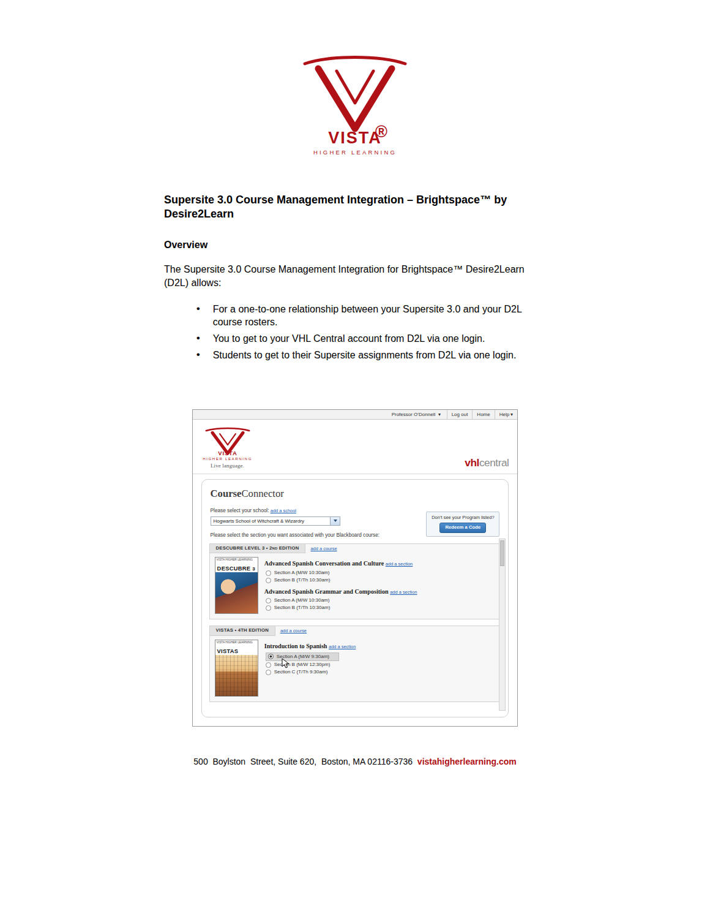VISTA ® HIGHER LEARNING
Supersite 3.0 Course Management Integration – Brightspace™ by Desire2Learn
Overview
The Supersite 3.0 Course Management Integration for Brightspace™ Desire2Learn (D2L) allows:
For a one-to-one relationship between your Supersite 3.0 and your D2L course rosters.
You to get to your VHL Central account from D2L via one login.
Students to get to their Supersite assignments from D2L via one login.
Professor O’Donnell ▾
Log out
Home
Help ▾
VISTA
HIGHER LEARNING
Live language.
vhlcentral
Course Connector
Please select your school: add a school
Hogwarts School of Witchcraft & Wizardry
Don’t see your Program listed?
Redeem a Code
Please select the section you want associated with your Blackboard course:
DESCUBRE LEVEL 3 • 2ND EDITION
add a course
VISTA HIGHER LEARNING
DESCUBRE 3
Advanced Spanish Conversation and Culture add a section
Section A (M/W 10:30am)
Section B (T/Th 10:30am)
Advanced Spanish Grammar and Composition add a section
Section A (M/W 10:30am)
Section B (T/Th 10:30am)
VISTAS • 4TH EDITION
add a course
VISTA HIGHER LEARNING
VISTAS
Introduction to Spanish add a section
Section A (M/W 9:30am)
Section B (M/W 12:30pm)
Section C (T/Th 9:30am)
500 Boylston Street, Suite 620, Boston, MA 02116-3736 vistahigherlearning.com